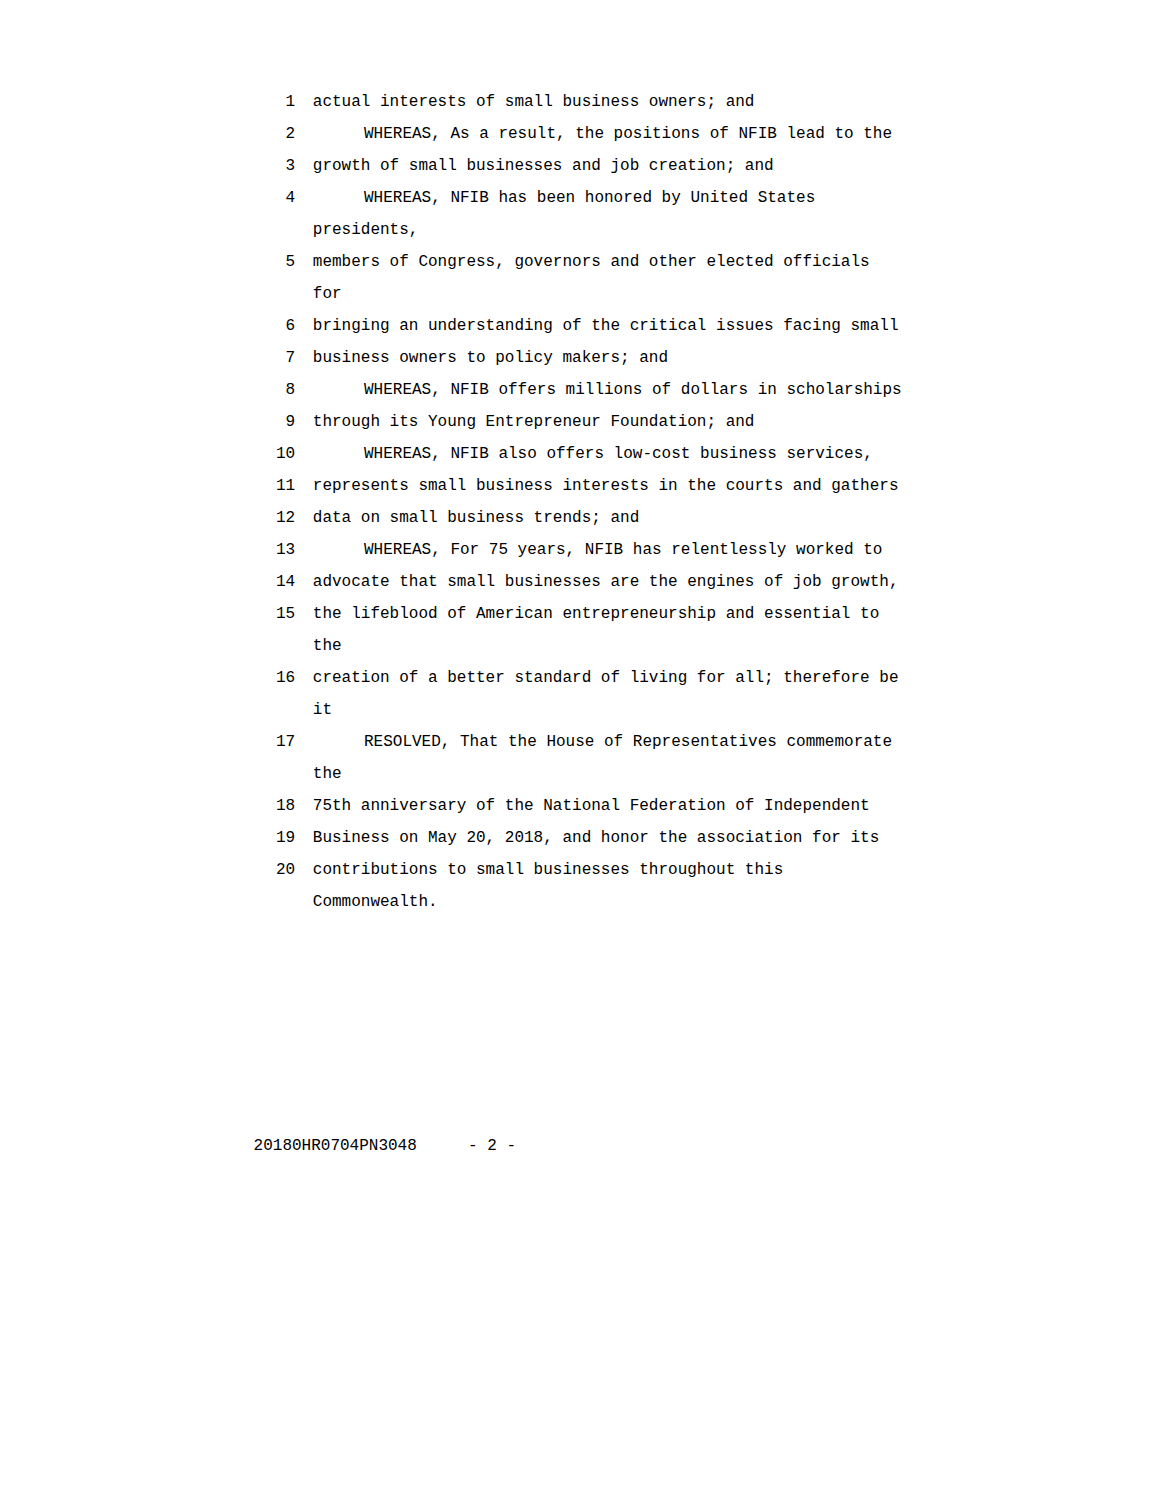1 actual interests of small business owners; and
2 WHEREAS, As a result, the positions of NFIB lead to the
3 growth of small businesses and job creation; and
4 WHEREAS, NFIB has been honored by United States presidents,
5 members of Congress, governors and other elected officials for
6 bringing an understanding of the critical issues facing small
7 business owners to policy makers; and
8 WHEREAS, NFIB offers millions of dollars in scholarships
9 through its Young Entrepreneur Foundation; and
10 WHEREAS, NFIB also offers low-cost business services,
11 represents small business interests in the courts and gathers
12 data on small business trends; and
13 WHEREAS, For 75 years, NFIB has relentlessly worked to
14 advocate that small businesses are the engines of job growth,
15 the lifeblood of American entrepreneurship and essential to the
16 creation of a better standard of living for all; therefore be it
17 RESOLVED, That the House of Representatives commemorate the
1875th anniversary of the National Federation of Independent
19 Business on May 20, 2018, and honor the association for its
20 contributions to small businesses throughout this Commonwealth.
20180HR0704PN3048- 2 -